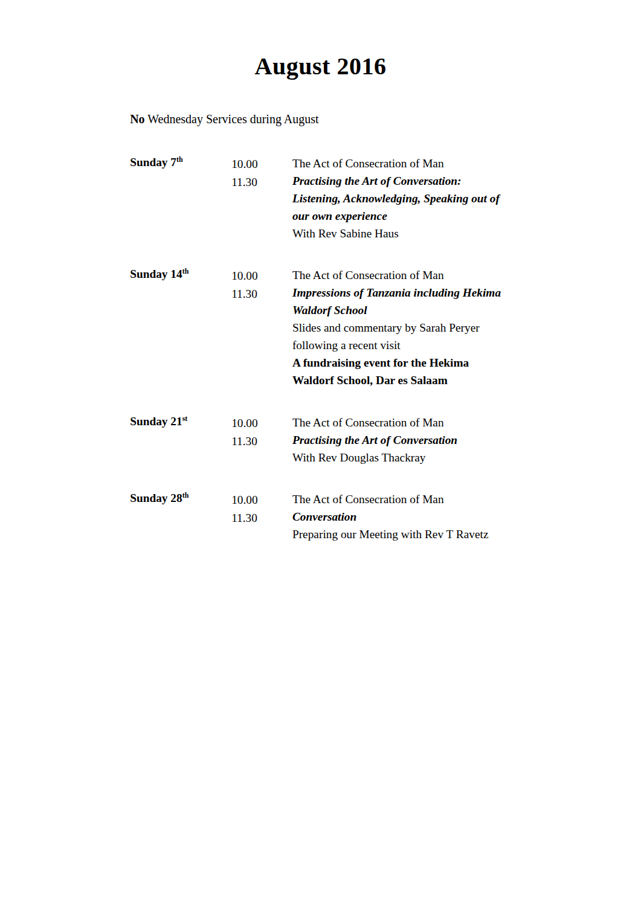August 2016
No Wednesday Services during August
| Sunday 7 th | 10.00 11.30 | The Act of Consecration of Man Practising the Art of Conversation: Listening, Acknowledging, Speaking out of our own experience With Rev Sabine Haus |
| Sunday 14 th | 10.00 11.30 | The Act of Consecration of Man Impressions of Tanzania including Hekima Waldorf School Slides and commentary by Sarah Peryer following a recent visit A fundraising event for the Hekima Waldorf School, Dar es Salaam |
| Sunday 21 st | 10.00 11.30 | The Act of Consecration of Man Practising the Art of Conversation With Rev Douglas Thackray |
| Sunday 28 th | 10.00 11.30 | The Act of Consecration of Man Conversation Preparing our Meeting with Rev T Ravetz |